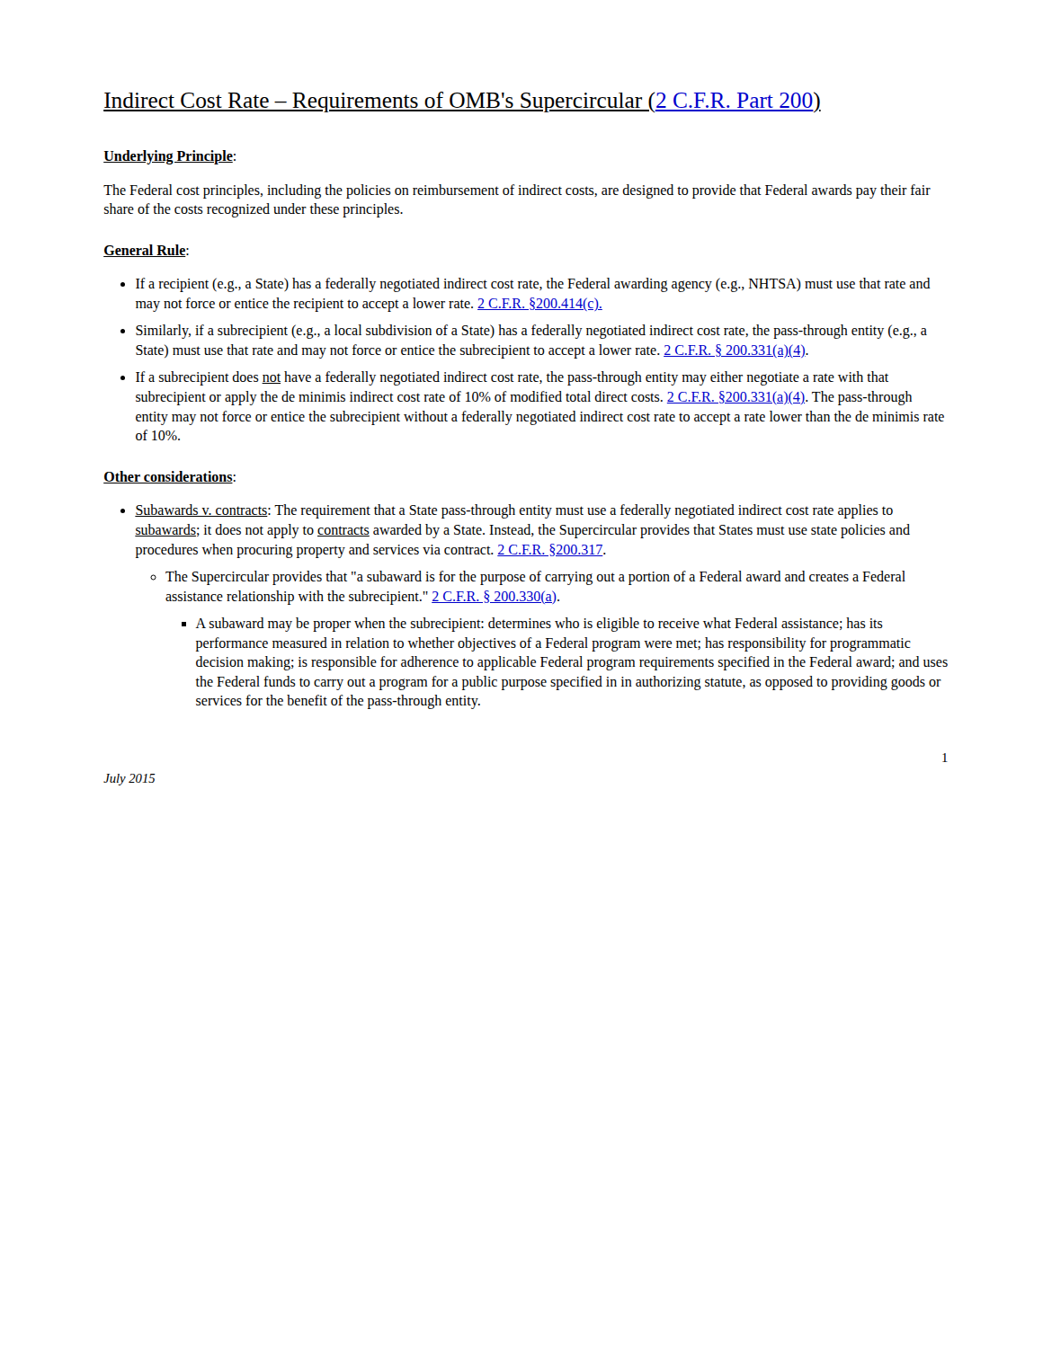Indirect Cost Rate – Requirements of OMB's Supercircular (2 C.F.R. Part 200)
Underlying Principle
:
The Federal cost principles, including the policies on reimbursement of indirect costs, are designed to provide that Federal awards pay their fair share of the costs recognized under these principles.
General Rule
:
If a recipient (e.g., a State) has a federally negotiated indirect cost rate, the Federal awarding agency (e.g., NHTSA) must use that rate and may not force or entice the recipient to accept a lower rate. 2 C.F.R. §200.414(c).
Similarly, if a subrecipient (e.g., a local subdivision of a State) has a federally negotiated indirect cost rate, the pass-through entity (e.g., a State) must use that rate and may not force or entice the subrecipient to accept a lower rate. 2 C.F.R. § 200.331(a)(4).
If a subrecipient does not have a federally negotiated indirect cost rate, the pass-through entity may either negotiate a rate with that subrecipient or apply the de minimis indirect cost rate of 10% of modified total direct costs. 2 C.F.R. §200.331(a)(4). The pass-through entity may not force or entice the subrecipient without a federally negotiated indirect cost rate to accept a rate lower than the de minimis rate of 10%.
Other considerations
:
Subawards v. contracts: The requirement that a State pass-through entity must use a federally negotiated indirect cost rate applies to subawards; it does not apply to contracts awarded by a State. Instead, the Supercircular provides that States must use state policies and procedures when procuring property and services via contract. 2 C.F.R. §200.317.
The Supercircular provides that "a subaward is for the purpose of carrying out a portion of a Federal award and creates a Federal assistance relationship with the subrecipient." 2 C.F.R. § 200.330(a).
A subaward may be proper when the subrecipient: determines who is eligible to receive what Federal assistance; has its performance measured in relation to whether objectives of a Federal program were met; has responsibility for programmatic decision making; is responsible for adherence to applicable Federal program requirements specified in the Federal award; and uses the Federal funds to carry out a program for a public purpose specified in in authorizing statute, as opposed to providing goods or services for the benefit of the pass-through entity.
1 July 2015